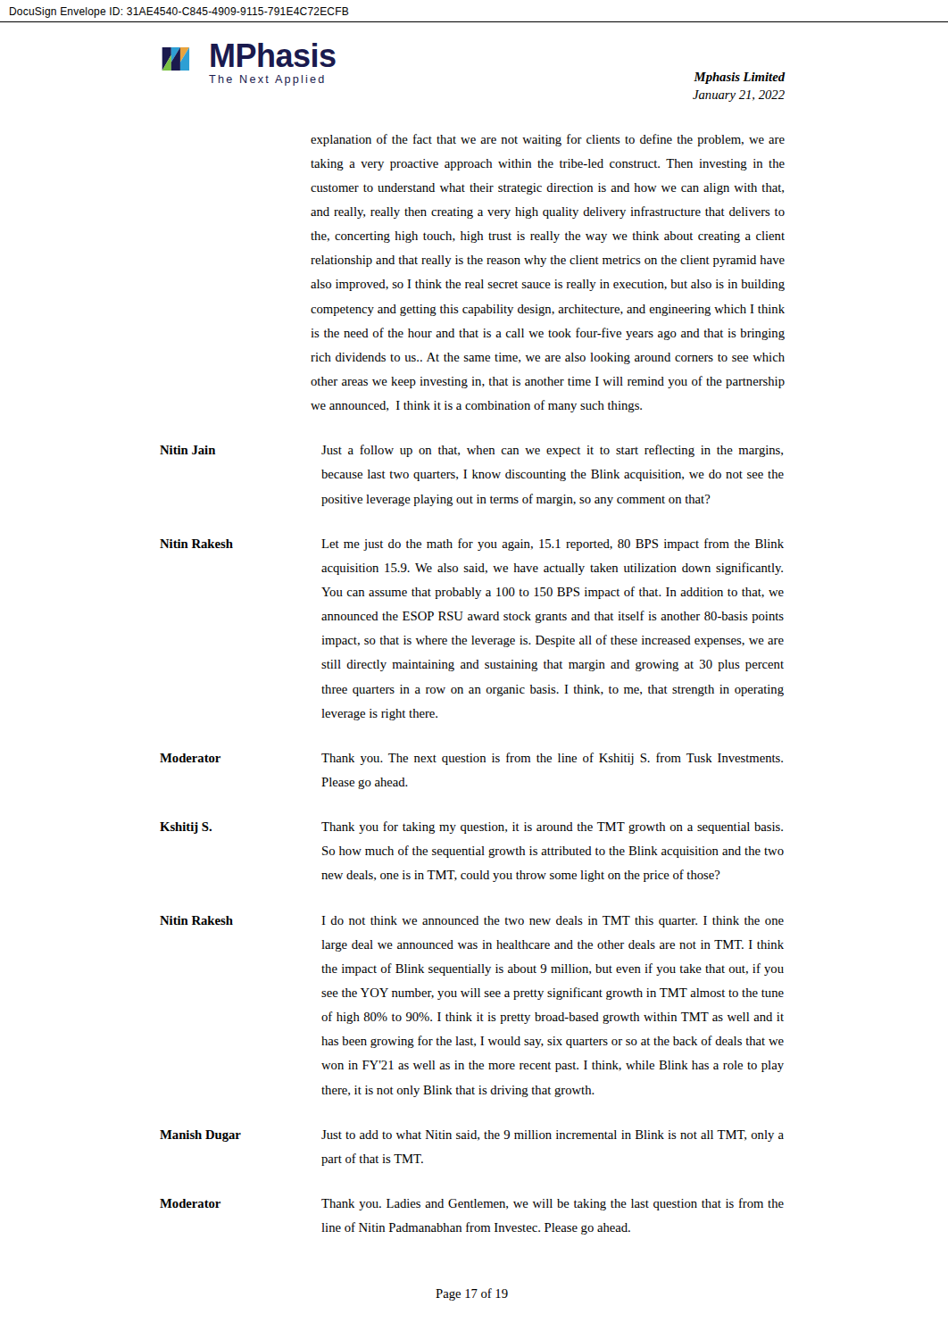DocuSign Envelope ID: 31AE4540-C845-4909-9115-791E4C72ECFB
MPhasis
The Next Applied
Mphasis Limited
January 21, 2022
explanation of the fact that we are not waiting for clients to define the problem, we are taking a very proactive approach within the tribe-led construct. Then investing in the customer to understand what their strategic direction is and how we can align with that, and really, really then creating a very high quality delivery infrastructure that delivers to the, concerting high touch, high trust is really the way we think about creating a client relationship and that really is the reason why the client metrics on the client pyramid have also improved, so I think the real secret sauce is really in execution, but also is in building competency and getting this capability design, architecture, and engineering which I think is the need of the hour and that is a call we took four-five years ago and that is bringing rich dividends to us.. At the same time, we are also looking around corners to see which other areas we keep investing in, that is another time I will remind you of the partnership we announced, I think it is a combination of many such things.
| Nitin Jain | Just a follow up on that, when can we expect it to start reflecting in the margins, because last two quarters, I know discounting the Blink acquisition, we do not see the positive leverage playing out in terms of margin, so any comment on that? |
| Nitin Rakesh | Let me just do the math for you again, 15.1 reported, 80 BPS impact from the Blink acquisition 15.9. We also said, we have actually taken utilization down significantly. You can assume that probably a 100 to 150 BPS impact of that. In addition to that, we announced the ESOP RSU award stock grants and that itself is another 80-basis points impact, so that is where the leverage is. Despite all of these increased expenses, we are still directly maintaining and sustaining that margin and growing at 30 plus percent three quarters in a row on an organic basis. I think, to me, that strength in operating leverage is right there. |
| Moderator | Thank you. The next question is from the line of Kshitij S. from Tusk Investments. Please go ahead. |
| Kshitij S. | Thank you for taking my question, it is around the TMT growth on a sequential basis. So how much of the sequential growth is attributed to the Blink acquisition and the two new deals, one is in TMT, could you throw some light on the price of those? |
| Nitin Rakesh | I do not think we announced the two new deals in TMT this quarter. I think the one large deal we announced was in healthcare and the other deals are not in TMT. I think the impact of Blink sequentially is about 9 million, but even if you take that out, if you see the YOY number, you will see a pretty significant growth in TMT almost to the tune of high 80% to 90%. I think it is pretty broad-based growth within TMT as well and it has been growing for the last, I would say, six quarters or so at the back of deals that we won in FY'21 as well as in the more recent past. I think, while Blink has a role to play there, it is not only Blink that is driving that growth. |
| Manish Dugar | Just to add to what Nitin said, the 9 million incremental in Blink is not all TMT, only a part of that is TMT. |
| Moderator | Thank you. Ladies and Gentlemen, we will be taking the last question that is from the line of Nitin Padmanabhan from Investec. Please go ahead. |
Page 17 of 19